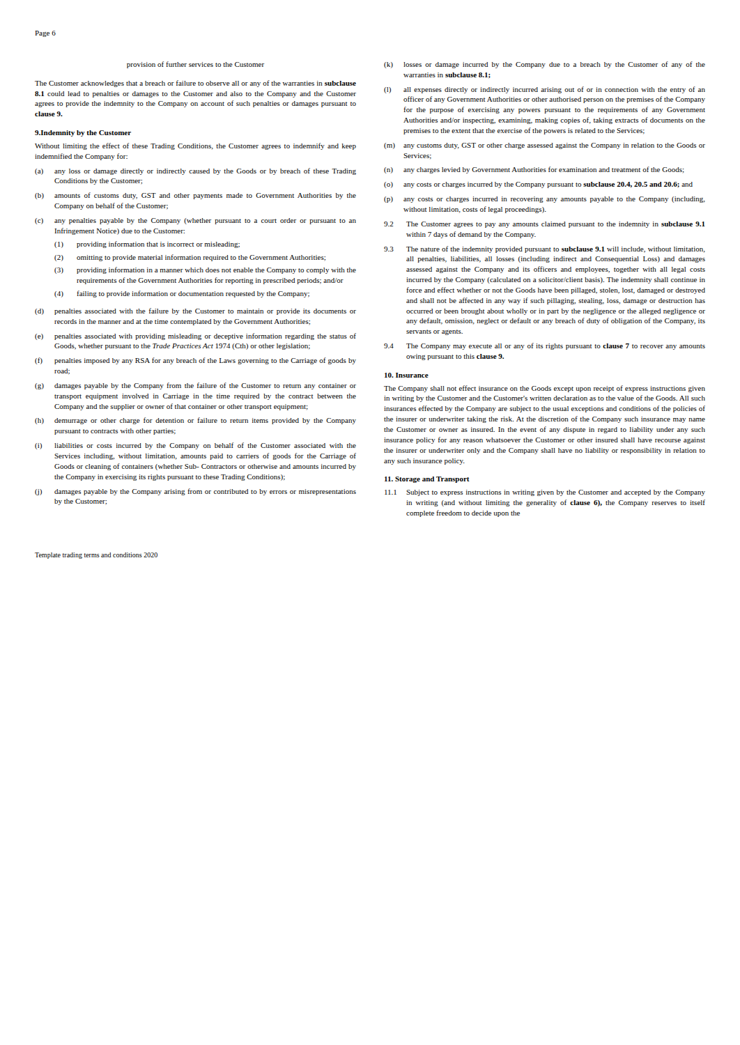Page 6
provision of further services to the Customer
The Customer acknowledges that a breach or failure to observe all or any of the warranties in subclause 8.1 could lead to penalties or damages to the Customer and also to the Company and the Customer agrees to provide the indemnity to the Company on account of such penalties or damages pursuant to clause 9.
9.Indemnity by the Customer
Without limiting the effect of these Trading Conditions, the Customer agrees to indemnify and keep indemnified the Company for:
(a) any loss or damage directly or indirectly caused by the Goods or by breach of these Trading Conditions by the Customer;
(b) amounts of customs duty, GST and other payments made to Government Authorities by the Company on behalf of the Customer;
(c) any penalties payable by the Company (whether pursuant to a court order or pursuant to an Infringement Notice) due to the Customer:
(1) providing information that is incorrect or misleading;
(2) omitting to provide material information required to the Government Authorities;
(3) providing information in a manner which does not enable the Company to comply with the requirements of the Government Authorities for reporting in prescribed periods; and/or
(4) failing to provide information or documentation requested by the Company;
(d) penalties associated with the failure by the Customer to maintain or provide its documents or records in the manner and at the time contemplated by the Government Authorities;
(e) penalties associated with providing misleading or deceptive information regarding the status of Goods, whether pursuant to the Trade Practices Act 1974 (Cth) or other legislation;
(f) penalties imposed by any RSA for any breach of the Laws governing to the Carriage of goods by road;
(g) damages payable by the Company from the failure of the Customer to return any container or transport equipment involved in Carriage in the time required by the contract between the Company and the supplier or owner of that container or other transport equipment;
(h) demurrage or other charge for detention or failure to return items provided by the Company pursuant to contracts with other parties;
(i) liabilities or costs incurred by the Company on behalf of the Customer associated with the Services including, without limitation, amounts paid to carriers of goods for the Carriage of Goods or cleaning of containers (whether Sub- Contractors or otherwise and amounts incurred by the Company in exercising its rights pursuant to these Trading Conditions);
(j) damages payable by the Company arising from or contributed to by errors or misrepresentations by the Customer;
(k) losses or damage incurred by the Company due to a breach by the Customer of any of the warranties in subclause 8.1;
(l) all expenses directly or indirectly incurred arising out of or in connection with the entry of an officer of any Government Authorities or other authorised person on the premises of the Company for the purpose of exercising any powers pursuant to the requirements of any Government Authorities and/or inspecting, examining, making copies of, taking extracts of documents on the premises to the extent that the exercise of the powers is related to the Services;
(m) any customs duty, GST or other charge assessed against the Company in relation to the Goods or Services;
(n) any charges levied by Government Authorities for examination and treatment of the Goods;
(o) any costs or charges incurred by the Company pursuant to subclause 20.4, 20.5 and 20.6; and
(p) any costs or charges incurred in recovering any amounts payable to the Company (including, without limitation, costs of legal proceedings).
9.2 The Customer agrees to pay any amounts claimed pursuant to the indemnity in subclause 9.1 within 7 days of demand by the Company.
9.3 The nature of the indemnity provided pursuant to subclause 9.1 will include, without limitation, all penalties, liabilities, all losses (including indirect and Consequential Loss) and damages assessed against the Company and its officers and employees, together with all legal costs incurred by the Company (calculated on a solicitor/client basis). The indemnity shall continue in force and effect whether or not the Goods have been pillaged, stolen, lost, damaged or destroyed and shall not be affected in any way if such pillaging, stealing, loss, damage or destruction has occurred or been brought about wholly or in part by the negligence or the alleged negligence or any default, omission, neglect or default or any breach of duty of obligation of the Company, its servants or agents.
9.4 The Company may execute all or any of its rights pursuant to clause 7 to recover any amounts owing pursuant to this clause 9.
10. Insurance
The Company shall not effect insurance on the Goods except upon receipt of express instructions given in writing by the Customer and the Customer's written declaration as to the value of the Goods. All such insurances effected by the Company are subject to the usual exceptions and conditions of the policies of the insurer or underwriter taking the risk. At the discretion of the Company such insurance may name the Customer or owner as insured. In the event of any dispute in regard to liability under any such insurance policy for any reason whatsoever the Customer or other insured shall have recourse against the insurer or underwriter only and the Company shall have no liability or responsibility in relation to any such insurance policy.
11. Storage and Transport
11.1 Subject to express instructions in writing given by the Customer and accepted by the Company in writing (and without limiting the generality of clause 6), the Company reserves to itself complete freedom to decide upon the
Template trading terms and conditions 2020